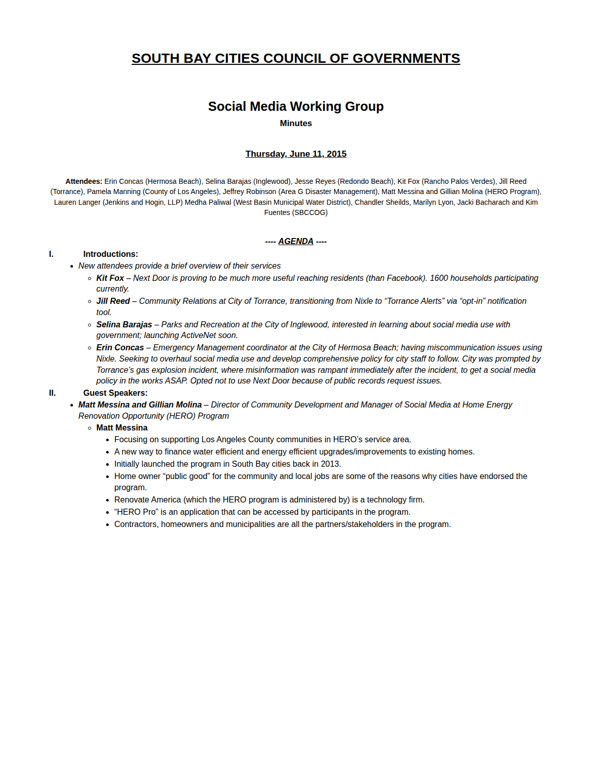SOUTH BAY CITIES COUNCIL OF GOVERNMENTS
Social Media Working Group
Minutes
Thursday, June 11, 2015
Attendees: Erin Concas (Hermosa Beach), Selina Barajas (Inglewood), Jesse Reyes (Redondo Beach), Kit Fox (Rancho Palos Verdes), Jill Reed (Torrance), Pamela Manning (County of Los Angeles), Jeffrey Robinson (Area G Disaster Management), Matt Messina and Gillian Molina (HERO Program), Lauren Langer (Jenkins and Hogin, LLP) Medha Paliwal (West Basin Municipal Water District), Chandler Sheilds, Marilyn Lyon, Jacki Bacharach and Kim Fuentes (SBCCOG)
---- AGENDA ----
I. Introductions:
New attendees provide a brief overview of their services
Kit Fox – Next Door is proving to be much more useful reaching residents (than Facebook). 1600 households participating currently.
Jill Reed – Community Relations at City of Torrance, transitioning from Nixle to “Torrance Alerts” via “opt-in” notification tool.
Selina Barajas – Parks and Recreation at the City of Inglewood, interested in learning about social media use with government; launching ActiveNet soon.
Erin Concas – Emergency Management coordinator at the City of Hermosa Beach; having miscommunication issues using Nixle. Seeking to overhaul social media use and develop comprehensive policy for city staff to follow. City was prompted by Torrance’s gas explosion incident, where misinformation was rampant immediately after the incident, to get a social media policy in the works ASAP. Opted not to use Next Door because of public records request issues.
II. Guest Speakers:
Matt Messina and Gillian Molina – Director of Community Development and Manager of Social Media at Home Energy Renovation Opportunity (HERO) Program
Matt Messina
Focusing on supporting Los Angeles County communities in HERO’s service area.
A new way to finance water efficient and energy efficient upgrades/improvements to existing homes.
Initially launched the program in South Bay cities back in 2013.
Home owner “public good” for the community and local jobs are some of the reasons why cities have endorsed the program.
Renovate America (which the HERO program is administered by) is a technology firm.
“HERO Pro” is an application that can be accessed by participants in the program.
Contractors, homeowners and municipalities are all the partners/stakeholders in the program.